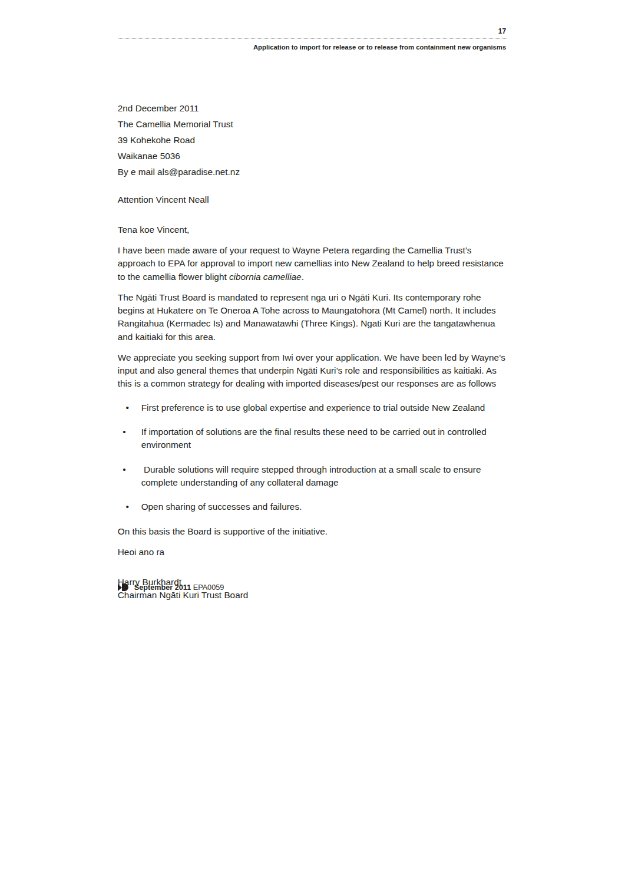17
Application to import for release or to release from containment new organisms
2nd December 2011
The Camellia Memorial Trust
39 Kohekohe Road
Waikanae 5036
By e mail als@paradise.net.nz
Attention Vincent Neall
Tena koe Vincent,
I have been made aware of your request to Wayne Petera regarding the Camellia Trust’s approach to EPA for approval to import new camellias into New Zealand to help breed resistance to the camellia flower blight cibornia camelliae.
The Ngāti Trust Board is mandated to represent nga uri o Ngāti Kuri. Its contemporary rohe begins at Hukatere on Te Oneroa A Tohe across to Maungatohora (Mt Camel) north. It includes Rangitahua (Kermadec Is) and Manawatawhi (Three Kings). Ngati Kuri are the tangatawhenua and kaitiaki for this area.
We appreciate you seeking support from Iwi over your application. We have been led by Wayne’s input and also general themes that underpin Ngāti Kuri’s role and responsibilities as kaitiaki. As this is a common strategy for dealing with imported diseases/pest our responses are as follows
•First preference is to use global expertise and experience to trial outside New Zealand
•If importation of solutions are the final results these need to be carried out in controlled environment
• Durable solutions will require stepped through introduction at a small scale to ensure complete understanding of any collateral damage
•Open sharing of successes and failures.
On this basis the Board is supportive of the initiative.
Heoi ano ra
Harry Burkhardt
Chairman Ngāti Kuri Trust Board
September 2011 EPA0059